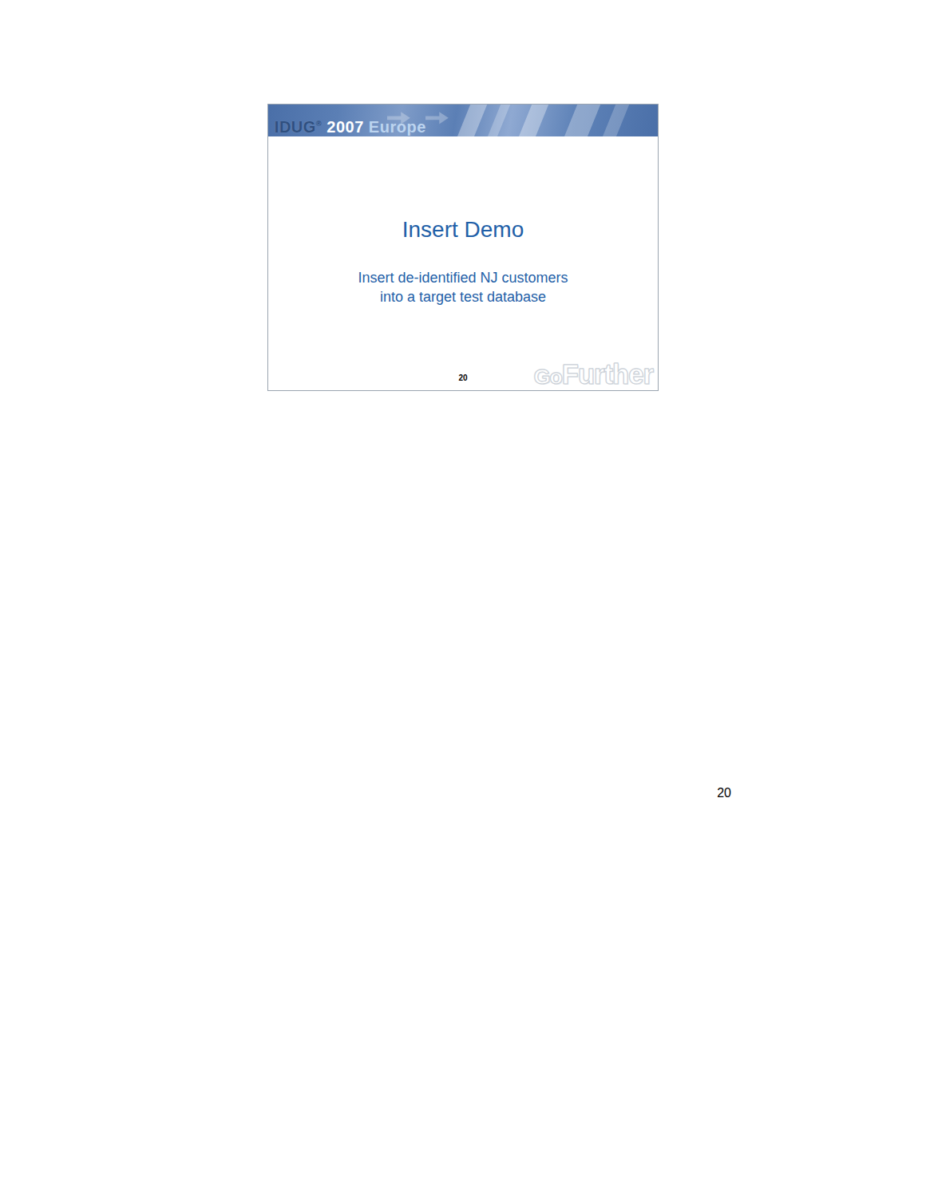IDUG® 2007 Europe
Insert Demo
Insert de-identified NJ customers
into a target test database
20
Go Further
20